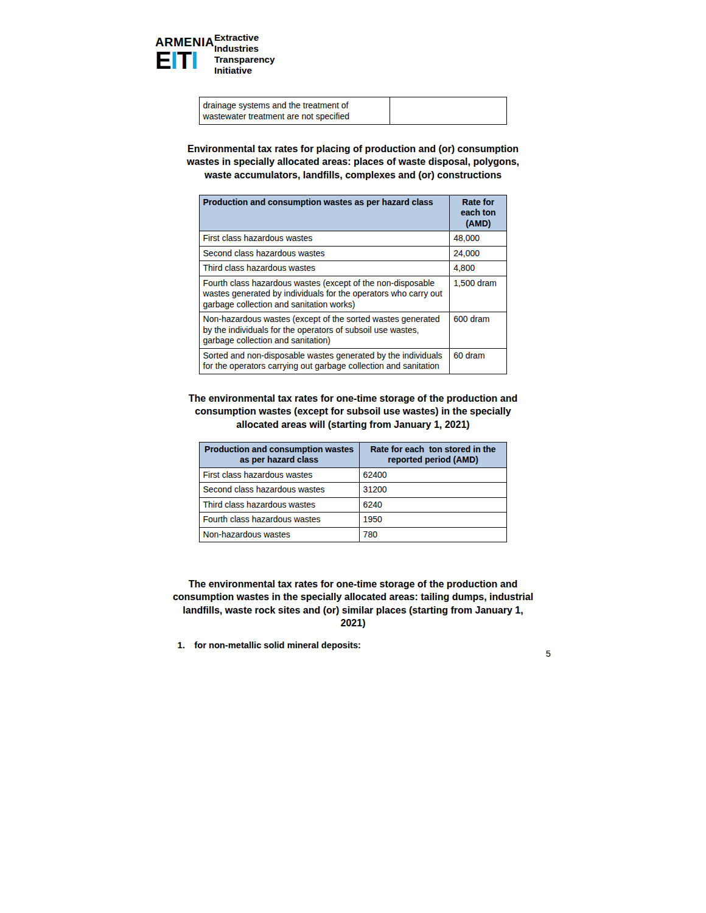| ARMENIA E I T I | Extractive Industries Transparency Initiative |
| drainage systems and the treatment of wastewater treatment are not specified | |
Environmental tax rates for placing of production and (or) consumption wastes in specially allocated areas: places of waste disposal, polygons, waste accumulators, landfills, complexes and (or) constructions
| Production and consumption wastes as per hazard class | Rate for each ton (AMD) |
| --- | --- |
| First class hazardous wastes | 48,000 |
| Second class hazardous wastes | 24,000 |
| Third class hazardous wastes | 4,800 |
| Fourth class hazardous wastes (except of the non-disposable wastes generated by individuals for the operators who carry out garbage collection and sanitation works) | 1,500 dram |
| Non-hazardous wastes (except of the sorted wastes generated by the individuals for the operators of subsoil use wastes, garbage collection and sanitation) | 600 dram |
| Sorted and non-disposable wastes generated by the individuals for the operators carrying out garbage collection and sanitation | 60 dram |
The environmental tax rates for one-time storage of the production and consumption wastes (except for subsoil use wastes) in the specially allocated areas will (starting from January 1, 2021)
| Production and consumption wastes as per hazard class | Rate for each ton stored in the reported period (AMD) |
| --- | --- |
| First class hazardous wastes | 62400 |
| Second class hazardous wastes | 31200 |
| Third class hazardous wastes | 6240 |
| Fourth class hazardous wastes | 1950 |
| Non-hazardous wastes | 780 |
The environmental tax rates for one-time storage of the production and consumption wastes in the specially allocated areas: tailing dumps, industrial landfills, waste rock sites and (or) similar places (starting from January 1, 2021)
for non-metallic solid mineral deposits:
5